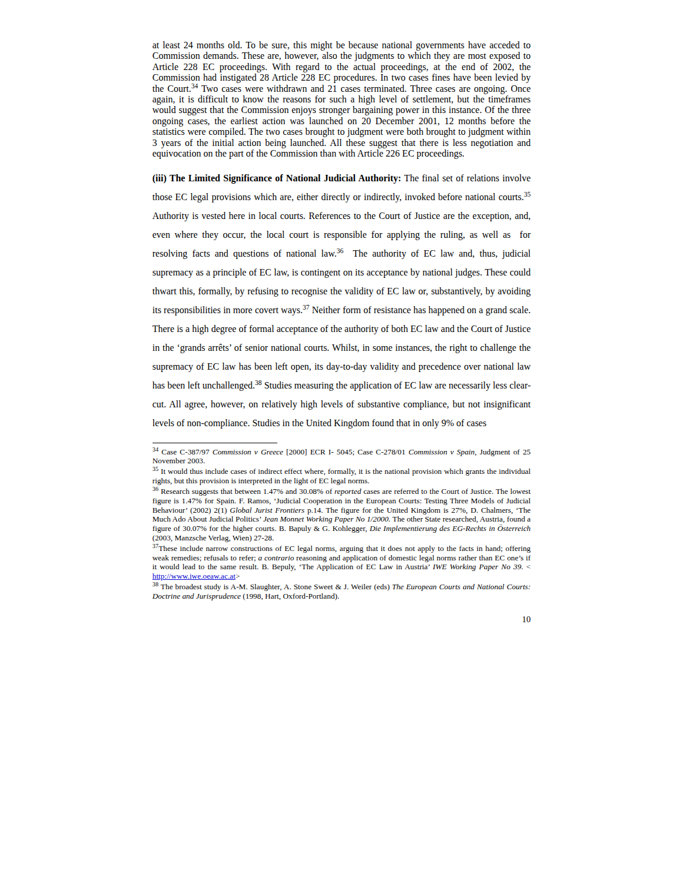at least 24 months old. To be sure, this might be because national governments have acceded to Commission demands. These are, however, also the judgments to which they are most exposed to Article 228 EC proceedings. With regard to the actual proceedings, at the end of 2002, the Commission had instigated 28 Article 228 EC procedures. In two cases fines have been levied by the Court.34 Two cases were withdrawn and 21 cases terminated. Three cases are ongoing. Once again, it is difficult to know the reasons for such a high level of settlement, but the timeframes would suggest that the Commission enjoys stronger bargaining power in this instance. Of the three ongoing cases, the earliest action was launched on 20 December 2001, 12 months before the statistics were compiled. The two cases brought to judgment were both brought to judgment within 3 years of the initial action being launched. All these suggest that there is less negotiation and equivocation on the part of the Commission than with Article 226 EC proceedings.
(iii) The Limited Significance of National Judicial Authority: The final set of relations involve those EC legal provisions which are, either directly or indirectly, invoked before national courts.35 Authority is vested here in local courts. References to the Court of Justice are the exception, and, even where they occur, the local court is responsible for applying the ruling, as well as for resolving facts and questions of national law.36 The authority of EC law and, thus, judicial supremacy as a principle of EC law, is contingent on its acceptance by national judges. These could thwart this, formally, by refusing to recognise the validity of EC law or, substantively, by avoiding its responsibilities in more covert ways.37 Neither form of resistance has happened on a grand scale. There is a high degree of formal acceptance of the authority of both EC law and the Court of Justice in the ‘grands arrêts’ of senior national courts. Whilst, in some instances, the right to challenge the supremacy of EC law has been left open, its day-to-day validity and precedence over national law has been left unchallenged.38 Studies measuring the application of EC law are necessarily less clear-cut. All agree, however, on relatively high levels of substantive compliance, but not insignificant levels of non-compliance. Studies in the United Kingdom found that in only 9% of cases
34 Case C-387/97 Commission v Greece [2000] ECR I- 5045; Case C-278/01 Commission v Spain, Judgment of 25 November 2003.
35 It would thus include cases of indirect effect where, formally, it is the national provision which grants the individual rights, but this provision is interpreted in the light of EC legal norms.
36 Research suggests that between 1.47% and 30.08% of reported cases are referred to the Court of Justice. The lowest figure is 1.47% for Spain. F. Ramos, ‘Judicial Cooperation in the European Courts: Testing Three Models of Judicial Behaviour’ (2002) 2(1) Global Jurist Frontiers p.14. The figure for the United Kingdom is 27%, D. Chalmers, ‘The Much Ado About Judicial Politics’ Jean Monnet Working Paper No 1/2000. The other State researched, Austria, found a figure of 30.07% for the higher courts. B. Bapuly & G. Kohlegger, Die Implementierung des EG-Rechts in Österreich (2003, Manzsche Verlag, Wien) 27-28.
37 These include narrow constructions of EC legal norms, arguing that it does not apply to the facts in hand; offering weak remedies; refusals to refer; a contrario reasoning and application of domestic legal norms rather than EC one’s if it would lead to the same result. B. Bepuly, ‘The Application of EC Law in Austria’ IWE Working Paper No 39. < http://www.iwe.oeaw.ac.at>
38 The broadest study is A-M. Slaughter, A. Stone Sweet & J. Weiler (eds) The European Courts and National Courts: Doctrine and Jurisprudence (1998, Hart, Oxford-Portland).
10